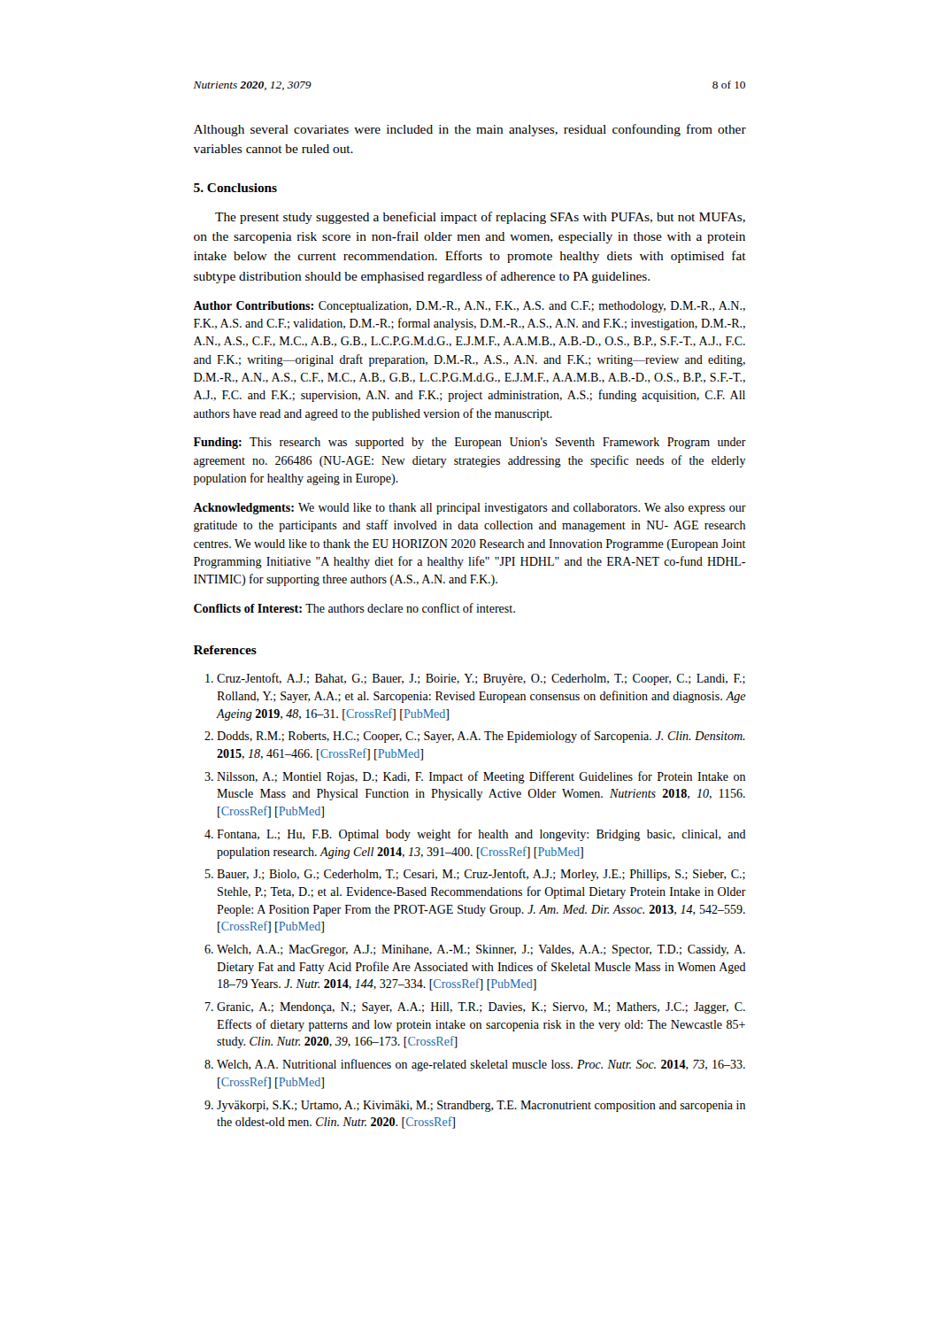Nutrients 2020, 12, 3079 8 of 10
Although several covariates were included in the main analyses, residual confounding from other variables cannot be ruled out.
5. Conclusions
The present study suggested a beneficial impact of replacing SFAs with PUFAs, but not MUFAs, on the sarcopenia risk score in non-frail older men and women, especially in those with a protein intake below the current recommendation. Efforts to promote healthy diets with optimised fat subtype distribution should be emphasised regardless of adherence to PA guidelines.
Author Contributions: Conceptualization, D.M.-R., A.N., F.K., A.S. and C.F.; methodology, D.M.-R., A.N., F.K., A.S. and C.F.; validation, D.M.-R.; formal analysis, D.M.-R., A.S., A.N. and F.K.; investigation, D.M.-R., A.N., A.S., C.F., M.C., A.B., G.B., L.C.P.G.M.d.G., E.J.M.F., A.A.M.B., A.B.-D., O.S., B.P., S.F.-T., A.J., F.C. and F.K.; writing—original draft preparation, D.M.-R., A.S., A.N. and F.K.; writing—review and editing, D.M.-R., A.N., A.S., C.F., M.C., A.B., G.B., L.C.P.G.M.d.G., E.J.M.F., A.A.M.B., A.B.-D., O.S., B.P., S.F.-T., A.J., F.C. and F.K.; supervision, A.N. and F.K.; project administration, A.S.; funding acquisition, C.F. All authors have read and agreed to the published version of the manuscript.
Funding: This research was supported by the European Union's Seventh Framework Program under agreement no. 266486 (NU-AGE: New dietary strategies addressing the specific needs of the elderly population for healthy ageing in Europe).
Acknowledgments: We would like to thank all principal investigators and collaborators. We also express our gratitude to the participants and staff involved in data collection and management in NU- AGE research centres. We would like to thank the EU HORIZON 2020 Research and Innovation Programme (European Joint Programming Initiative "A healthy diet for a healthy life" "JPI HDHL" and the ERA-NET co-fund HDHL-INTIMIC) for supporting three authors (A.S., A.N. and F.K.).
Conflicts of Interest: The authors declare no conflict of interest.
References
Cruz-Jentoft, A.J.; Bahat, G.; Bauer, J.; Boirie, Y.; Bruyère, O.; Cederholm, T.; Cooper, C.; Landi, F.; Rolland, Y.; Sayer, A.A.; et al. Sarcopenia: Revised European consensus on definition and diagnosis. Age Ageing 2019, 48, 16–31. [CrossRef] [PubMed]
Dodds, R.M.; Roberts, H.C.; Cooper, C.; Sayer, A.A. The Epidemiology of Sarcopenia. J. Clin. Densitom. 2015, 18, 461–466. [CrossRef] [PubMed]
Nilsson, A.; Montiel Rojas, D.; Kadi, F. Impact of Meeting Different Guidelines for Protein Intake on Muscle Mass and Physical Function in Physically Active Older Women. Nutrients 2018, 10, 1156. [CrossRef] [PubMed]
Fontana, L.; Hu, F.B. Optimal body weight for health and longevity: Bridging basic, clinical, and population research. Aging Cell 2014, 13, 391–400. [CrossRef] [PubMed]
Bauer, J.; Biolo, G.; Cederholm, T.; Cesari, M.; Cruz-Jentoft, A.J.; Morley, J.E.; Phillips, S.; Sieber, C.; Stehle, P.; Teta, D.; et al. Evidence-Based Recommendations for Optimal Dietary Protein Intake in Older People: A Position Paper From the PROT-AGE Study Group. J. Am. Med. Dir. Assoc. 2013, 14, 542–559. [CrossRef] [PubMed]
Welch, A.A.; MacGregor, A.J.; Minihane, A.-M.; Skinner, J.; Valdes, A.A.; Spector, T.D.; Cassidy, A. Dietary Fat and Fatty Acid Profile Are Associated with Indices of Skeletal Muscle Mass in Women Aged 18–79 Years. J. Nutr. 2014, 144, 327–334. [CrossRef] [PubMed]
Granic, A.; Mendonça, N.; Sayer, A.A.; Hill, T.R.; Davies, K.; Siervo, M.; Mathers, J.C.; Jagger, C. Effects of dietary patterns and low protein intake on sarcopenia risk in the very old: The Newcastle 85+ study. Clin. Nutr. 2020, 39, 166–173. [CrossRef]
Welch, A.A. Nutritional influences on age-related skeletal muscle loss. Proc. Nutr. Soc. 2014, 73, 16–33. [CrossRef] [PubMed]
Jyväkorpi, S.K.; Urtamo, A.; Kivimäki, M.; Strandberg, T.E. Macronutrient composition and sarcopenia in the oldest-old men. Clin. Nutr. 2020. [CrossRef]